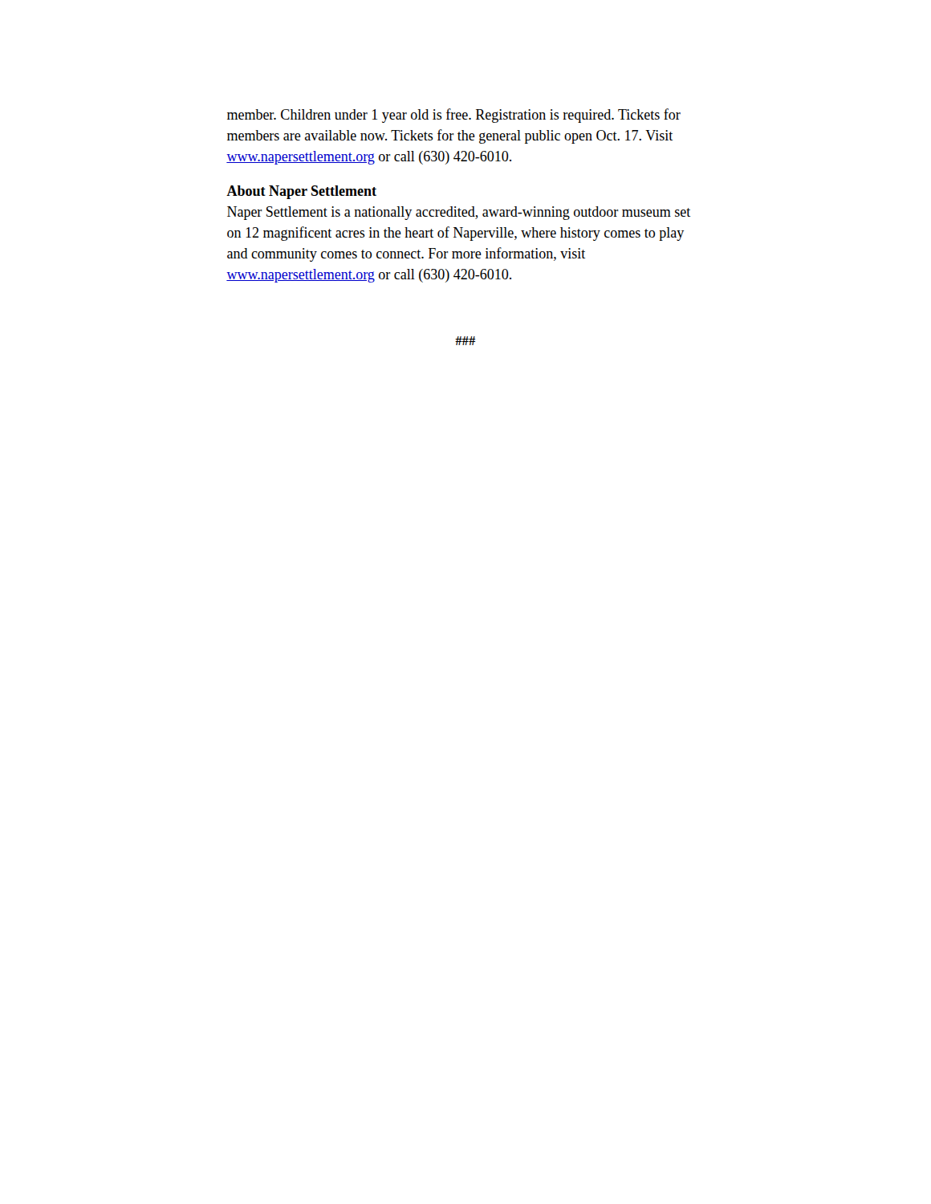member. Children under 1 year old is free. Registration is required. Tickets for members are available now. Tickets for the general public open Oct. 17. Visit www.napersettlement.org or call (630) 420-6010.
About Naper Settlement
Naper Settlement is a nationally accredited, award-winning outdoor museum set on 12 magnificent acres in the heart of Naperville, where history comes to play and community comes to connect. For more information, visit www.napersettlement.org or call (630) 420-6010.
###